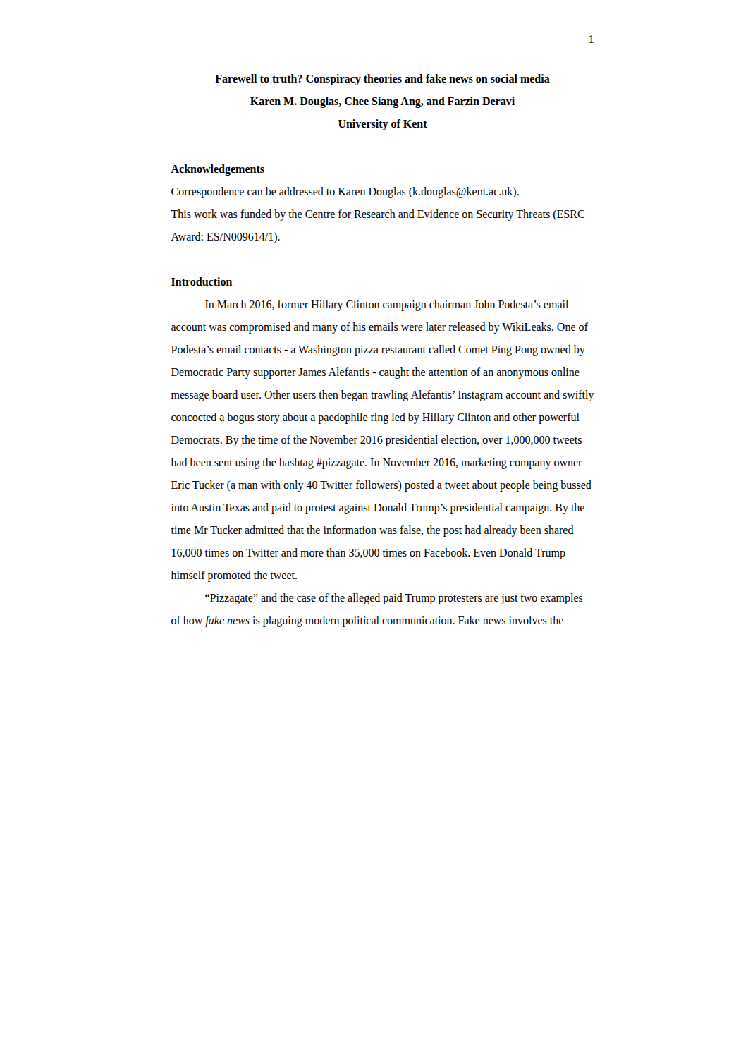1
Farewell to truth? Conspiracy theories and fake news on social media
Karen M. Douglas, Chee Siang Ang, and Farzin Deravi
University of Kent
Acknowledgements
Correspondence can be addressed to Karen Douglas (k.douglas@kent.ac.uk).
This work was funded by the Centre for Research and Evidence on Security Threats (ESRC Award: ES/N009614/1).
Introduction
In March 2016, former Hillary Clinton campaign chairman John Podesta’s email account was compromised and many of his emails were later released by WikiLeaks. One of Podesta’s email contacts - a Washington pizza restaurant called Comet Ping Pong owned by Democratic Party supporter James Alefantis - caught the attention of an anonymous online message board user. Other users then began trawling Alefantis’ Instagram account and swiftly concocted a bogus story about a paedophile ring led by Hillary Clinton and other powerful Democrats. By the time of the November 2016 presidential election, over 1,000,000 tweets had been sent using the hashtag #pizzagate. In November 2016, marketing company owner Eric Tucker (a man with only 40 Twitter followers) posted a tweet about people being bussed into Austin Texas and paid to protest against Donald Trump’s presidential campaign. By the time Mr Tucker admitted that the information was false, the post had already been shared 16,000 times on Twitter and more than 35,000 times on Facebook. Even Donald Trump himself promoted the tweet.
“Pizzagate” and the case of the alleged paid Trump protesters are just two examples of how fake news is plaguing modern political communication. Fake news involves the